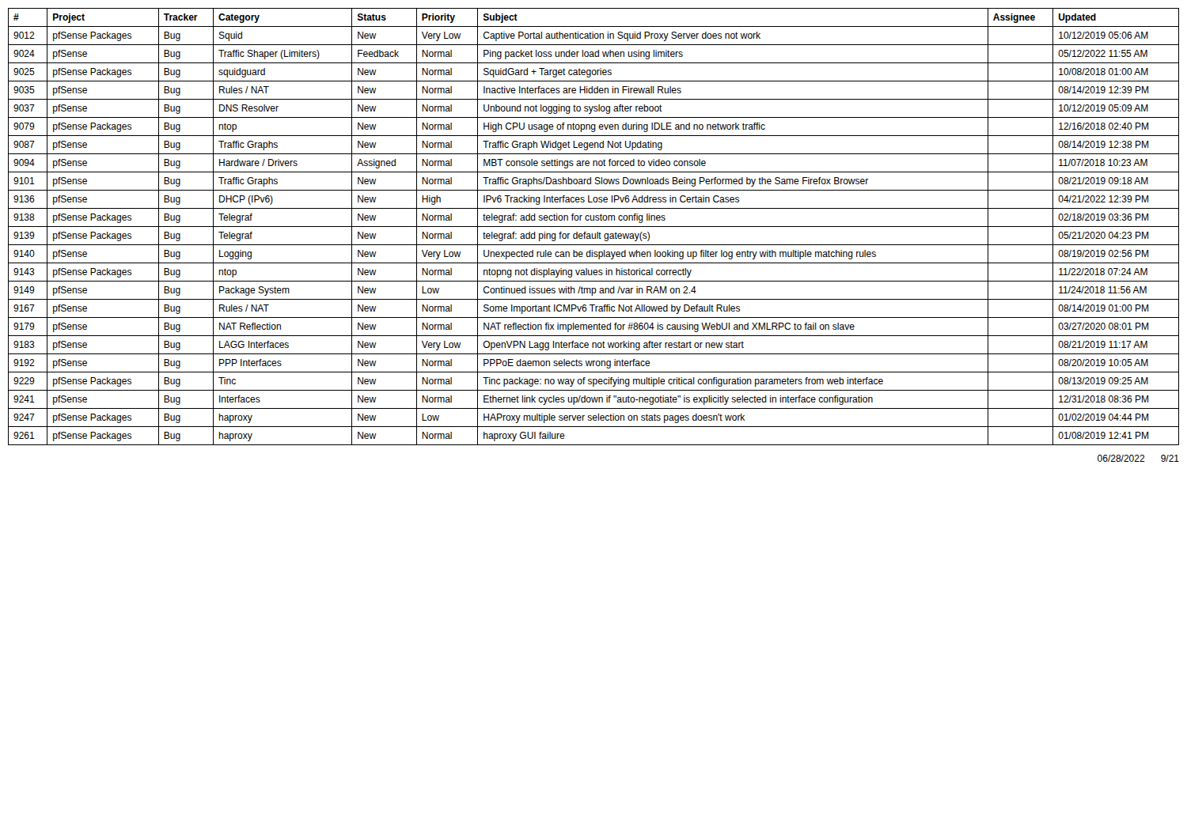| # | Project | Tracker | Category | Status | Priority | Subject | Assignee | Updated |
| --- | --- | --- | --- | --- | --- | --- | --- | --- |
| 9012 | pfSense Packages | Bug | Squid | New | Very Low | Captive Portal authentication in Squid Proxy Server does not work | | 10/12/2019 05:06 AM |
| 9024 | pfSense | Bug | Traffic Shaper (Limiters) | Feedback | Normal | Ping packet loss under load when using limiters | | 05/12/2022 11:55 AM |
| 9025 | pfSense Packages | Bug | squidguard | New | Normal | SquidGard + Target categories | | 10/08/2018 01:00 AM |
| 9035 | pfSense | Bug | Rules / NAT | New | Normal | Inactive Interfaces are Hidden in Firewall Rules | | 08/14/2019 12:39 PM |
| 9037 | pfSense | Bug | DNS Resolver | New | Normal | Unbound not logging to syslog after reboot | | 10/12/2019 05:09 AM |
| 9079 | pfSense Packages | Bug | ntop | New | Normal | High CPU usage of ntopng even during IDLE and no network traffic | | 12/16/2018 02:40 PM |
| 9087 | pfSense | Bug | Traffic Graphs | New | Normal | Traffic Graph Widget Legend Not Updating | | 08/14/2019 12:38 PM |
| 9094 | pfSense | Bug | Hardware / Drivers | Assigned | Normal | MBT console settings are not forced to video console | | 11/07/2018 10:23 AM |
| 9101 | pfSense | Bug | Traffic Graphs | New | Normal | Traffic Graphs/Dashboard Slows Downloads Being Performed by the Same Firefox Browser | | 08/21/2019 09:18 AM |
| 9136 | pfSense | Bug | DHCP (IPv6) | New | High | IPv6 Tracking Interfaces Lose IPv6 Address in Certain Cases | | 04/21/2022 12:39 PM |
| 9138 | pfSense Packages | Bug | Telegraf | New | Normal | telegraf: add section for custom config lines | | 02/18/2019 03:36 PM |
| 9139 | pfSense Packages | Bug | Telegraf | New | Normal | telegraf: add ping for default gateway(s) | | 05/21/2020 04:23 PM |
| 9140 | pfSense | Bug | Logging | New | Very Low | Unexpected rule can be displayed when looking up filter log entry with multiple matching rules | | 08/19/2019 02:56 PM |
| 9143 | pfSense Packages | Bug | ntop | New | Normal | ntopng not displaying values in historical correctly | | 11/22/2018 07:24 AM |
| 9149 | pfSense | Bug | Package System | New | Low | Continued issues with /tmp and /var in RAM on 2.4 | | 11/24/2018 11:56 AM |
| 9167 | pfSense | Bug | Rules / NAT | New | Normal | Some Important ICMPv6 Traffic Not Allowed by Default Rules | | 08/14/2019 01:00 PM |
| 9179 | pfSense | Bug | NAT Reflection | New | Normal | NAT reflection fix implemented for #8604 is causing WebUI and XMLRPC to fail on slave | | 03/27/2020 08:01 PM |
| 9183 | pfSense | Bug | LAGG Interfaces | New | Very Low | OpenVPN Lagg Interface not working after restart or new start | | 08/21/2019 11:17 AM |
| 9192 | pfSense | Bug | PPP Interfaces | New | Normal | PPPoE daemon selects wrong interface | | 08/20/2019 10:05 AM |
| 9229 | pfSense Packages | Bug | Tinc | New | Normal | Tinc package: no way of specifying multiple critical configuration parameters from web interface | | 08/13/2019 09:25 AM |
| 9241 | pfSense | Bug | Interfaces | New | Normal | Ethernet link cycles up/down if "auto-negotiate" is explicitly selected in interface configuration | | 12/31/2018 08:36 PM |
| 9247 | pfSense Packages | Bug | haproxy | New | Low | HAProxy multiple server selection on stats pages doesn't work | | 01/02/2019 04:44 PM |
| 9261 | pfSense Packages | Bug | haproxy | New | Normal | haproxy GUI failure | | 01/08/2019 12:41 PM |
06/28/2022 9/21